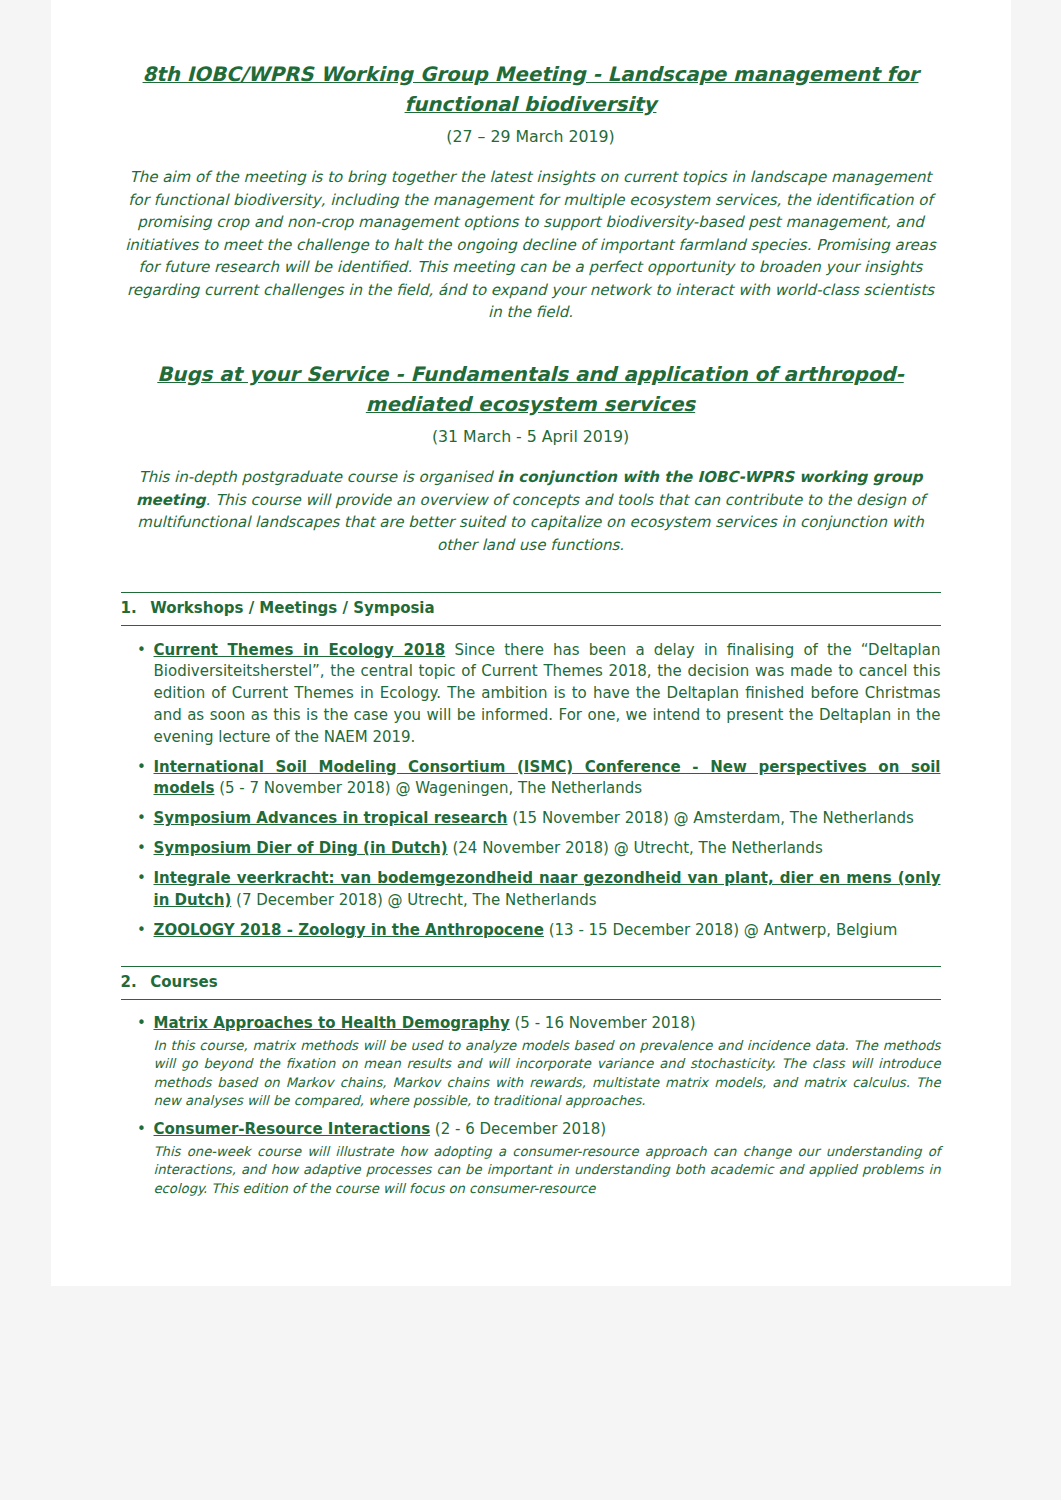8th IOBC/WPRS Working Group Meeting - Landscape management for functional biodiversity
(27 – 29 March 2019)
The aim of the meeting is to bring together the latest insights on current topics in landscape management for functional biodiversity, including the management for multiple ecosystem services, the identification of promising crop and non-crop management options to support biodiversity-based pest management, and initiatives to meet the challenge to halt the ongoing decline of important farmland species. Promising areas for future research will be identified. This meeting can be a perfect opportunity to broaden your insights regarding current challenges in the field, ánd to expand your network to interact with world-class scientists in the field.
Bugs at your Service - Fundamentals and application of arthropod-mediated ecosystem services
(31 March - 5 April 2019)
This in-depth postgraduate course is organised in conjunction with the IOBC-WPRS working group meeting. This course will provide an overview of concepts and tools that can contribute to the design of multifunctional landscapes that are better suited to capitalize on ecosystem services in conjunction with other land use functions.
1. Workshops / Meetings / Symposia
Current Themes in Ecology 2018 Since there has been a delay in finalising of the “Deltaplan Biodiversiteitsherstel”, the central topic of Current Themes 2018, the decision was made to cancel this edition of Current Themes in Ecology. The ambition is to have the Deltaplan finished before Christmas and as soon as this is the case you will be informed. For one, we intend to present the Deltaplan in the evening lecture of the NAEM 2019.
International Soil Modeling Consortium (ISMC) Conference - New perspectives on soil models (5 - 7 November 2018) @ Wageningen, The Netherlands
Symposium Advances in tropical research (15 November 2018) @ Amsterdam, The Netherlands
Symposium Dier of Ding (in Dutch) (24 November 2018) @ Utrecht, The Netherlands
Integrale veerkracht: van bodemgezondheid naar gezondheid van plant, dier en mens (only in Dutch) (7 December 2018) @ Utrecht, The Netherlands
ZOOLOGY 2018 - Zoology in the Anthropocene (13 - 15 December 2018) @ Antwerp, Belgium
2. Courses
Matrix Approaches to Health Demography (5 - 16 November 2018) In this course, matrix methods will be used to analyze models based on prevalence and incidence data. The methods will go beyond the fixation on mean results and will incorporate variance and stochasticity. The class will introduce methods based on Markov chains, Markov chains with rewards, multistate matrix models, and matrix calculus. The new analyses will be compared, where possible, to traditional approaches.
Consumer-Resource Interactions (2 - 6 December 2018) This one-week course will illustrate how adopting a consumer-resource approach can change our understanding of interactions, and how adaptive processes can be important in understanding both academic and applied problems in ecology. This edition of the course will focus on consumer-resource